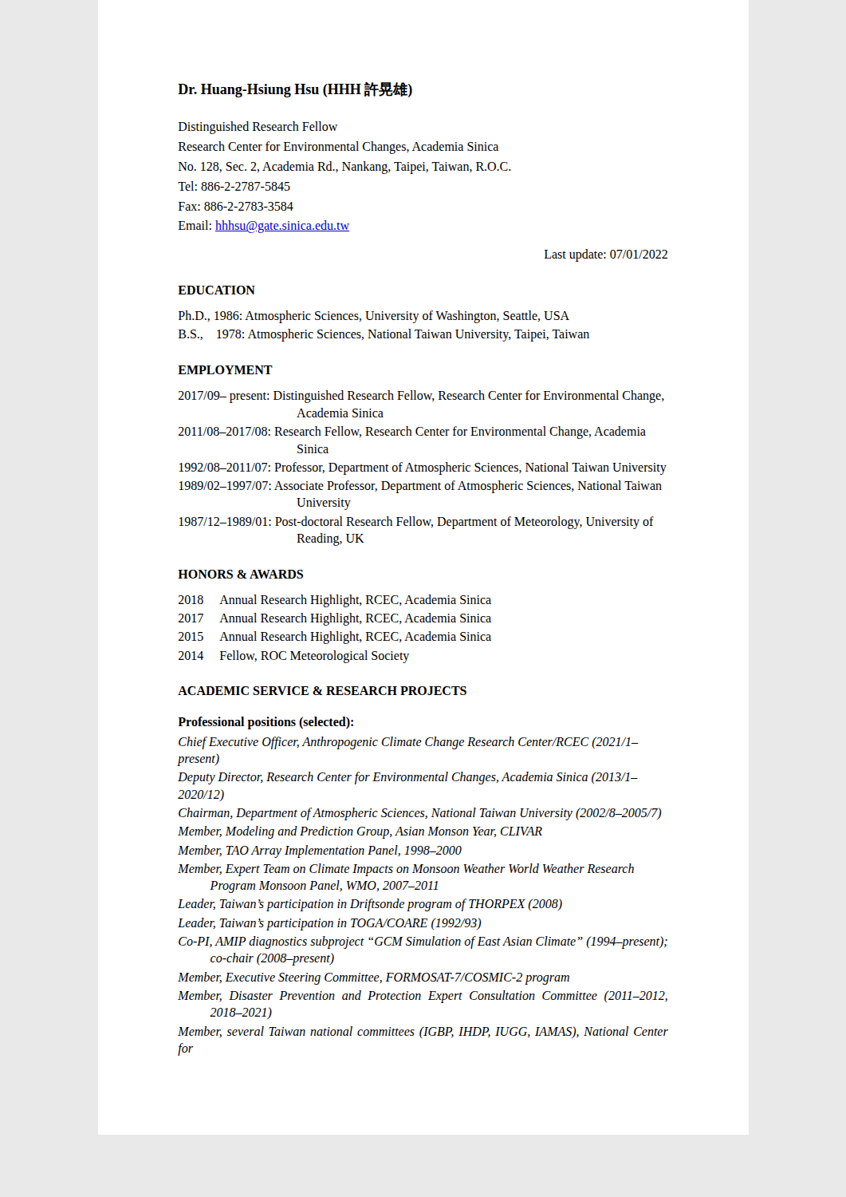Dr. Huang-Hsiung Hsu (HHH 許晃雄)
Distinguished Research Fellow
Research Center for Environmental Changes, Academia Sinica
No. 128, Sec. 2, Academia Rd., Nankang, Taipei, Taiwan, R.O.C.
Tel: 886-2-2787-5845
Fax: 886-2-2783-3584
Email: hhhsu@gate.sinica.edu.tw
Last update: 07/01/2022
EDUCATION
Ph.D., 1986: Atmospheric Sciences, University of Washington, Seattle, USA
B.S., 1978: Atmospheric Sciences, National Taiwan University, Taipei, Taiwan
EMPLOYMENT
2017/09– present: Distinguished Research Fellow, Research Center for Environmental Change, Academia Sinica
2011/08–2017/08: Research Fellow, Research Center for Environmental Change, Academia Sinica
1992/08–2011/07: Professor, Department of Atmospheric Sciences, National Taiwan University
1989/02–1997/07: Associate Professor, Department of Atmospheric Sciences, National Taiwan University
1987/12–1989/01: Post-doctoral Research Fellow, Department of Meteorology, University of Reading, UK
HONORS & AWARDS
2018 Annual Research Highlight, RCEC, Academia Sinica
2017 Annual Research Highlight, RCEC, Academia Sinica
2015 Annual Research Highlight, RCEC, Academia Sinica
2014 Fellow, ROC Meteorological Society
ACADEMIC SERVICE & RESEARCH PROJECTS
Professional positions (selected):
Chief Executive Officer, Anthropogenic Climate Change Research Center/RCEC (2021/1–present)
Deputy Director, Research Center for Environmental Changes, Academia Sinica (2013/1–2020/12)
Chairman, Department of Atmospheric Sciences, National Taiwan University (2002/8–2005/7)
Member, Modeling and Prediction Group, Asian Monson Year, CLIVAR
Member, TAO Array Implementation Panel, 1998–2000
Member, Expert Team on Climate Impacts on Monsoon Weather World Weather Research Program Monsoon Panel, WMO, 2007–2011
Leader, Taiwan’s participation in Driftsonde program of THORPEX (2008)
Leader, Taiwan’s participation in TOGA/COARE (1992/93)
Co-PI, AMIP diagnostics subproject “GCM Simulation of East Asian Climate” (1994–present); co-chair (2008–present)
Member, Executive Steering Committee, FORMOSAT-7/COSMIC-2 program
Member, Disaster Prevention and Protection Expert Consultation Committee (2011–2012, 2018–2021)
Member, several Taiwan national committees (IGBP, IHDP, IUGG, IAMAS), National Center for